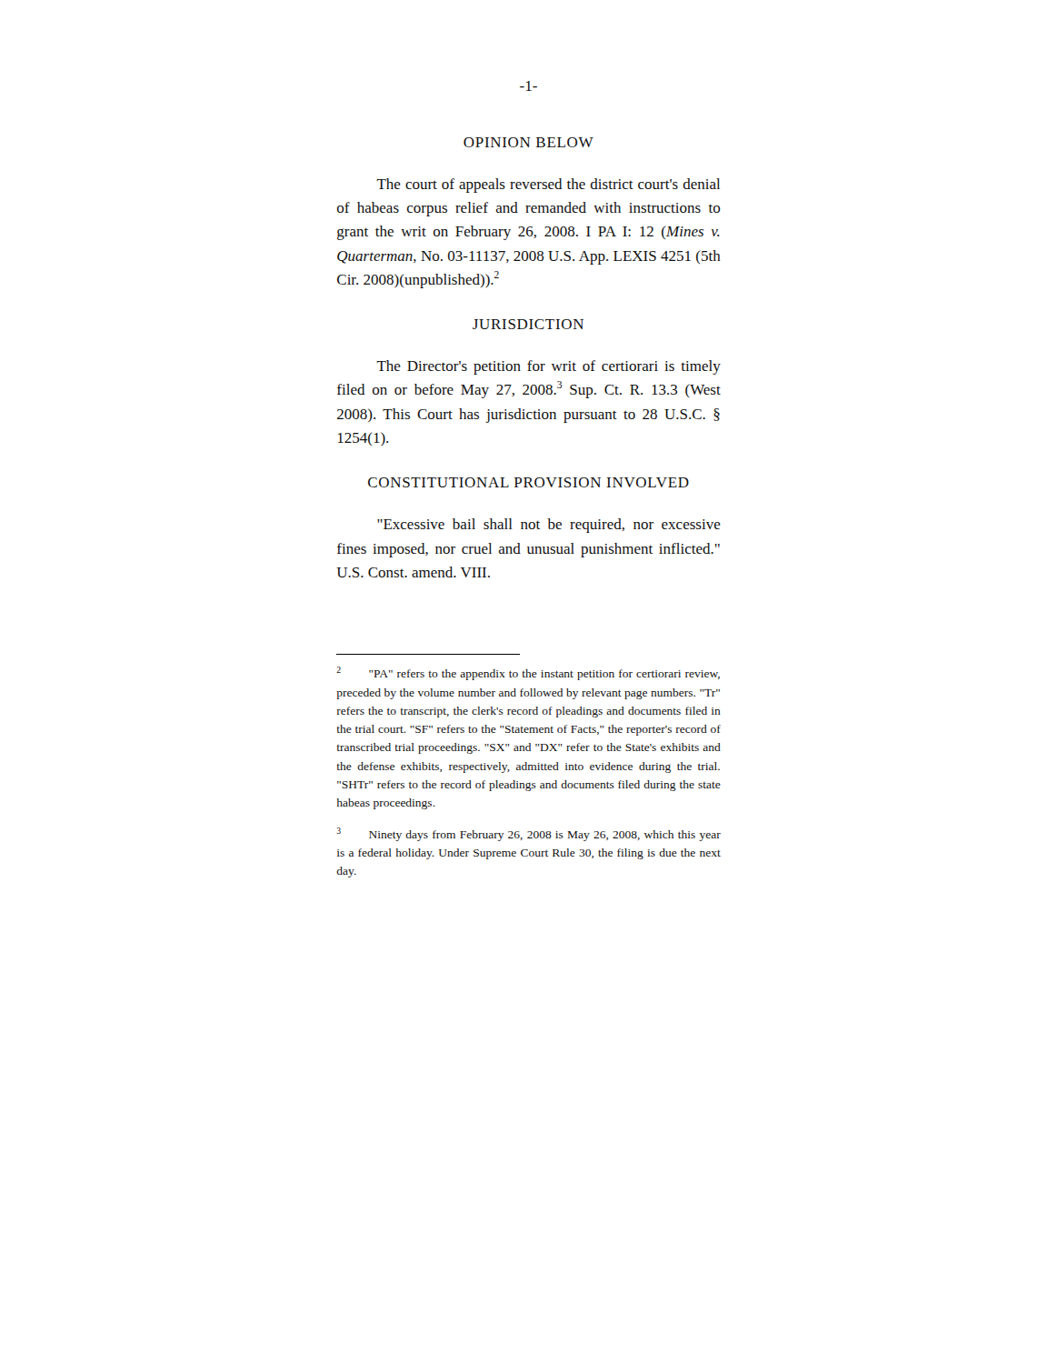-1-
OPINION BELOW
The court of appeals reversed the district court's denial of habeas corpus relief and remanded with instructions to grant the writ on February 26, 2008. I PA I: 12 (Mines v. Quarterman, No. 03-11137, 2008 U.S. App. LEXIS 4251 (5th Cir. 2008)(unpublished)).2
JURISDICTION
The Director's petition for writ of certiorari is timely filed on or before May 27, 2008.3 Sup. Ct. R. 13.3 (West 2008). This Court has jurisdiction pursuant to 28 U.S.C. § 1254(1).
CONSTITUTIONAL PROVISION INVOLVED
"Excessive bail shall not be required, nor excessive fines imposed, nor cruel and unusual punishment inflicted." U.S. Const. amend. VIII.
2"PA" refers to the appendix to the instant petition for certiorari review, preceded by the volume number and followed by relevant page numbers. "Tr" refers the to transcript, the clerk's record of pleadings and documents filed in the trial court. "SF" refers to the "Statement of Facts," the reporter's record of transcribed trial proceedings. "SX" and "DX" refer to the State's exhibits and the defense exhibits, respectively, admitted into evidence during the trial. "SHTr" refers to the record of pleadings and documents filed during the state habeas proceedings.
3 Ninety days from February 26, 2008 is May 26, 2008, which this year is a federal holiday. Under Supreme Court Rule 30, the filing is due the next day.